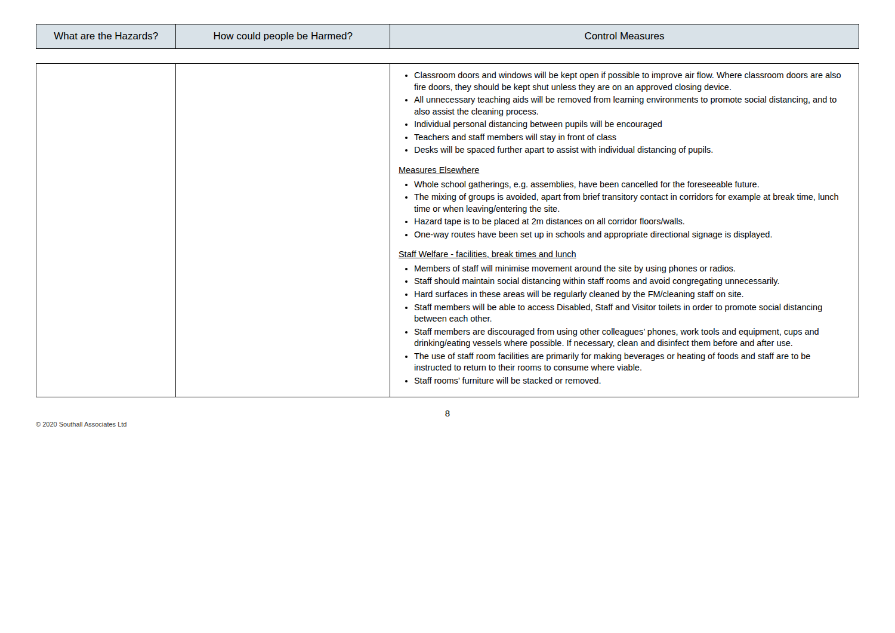| What are the Hazards? | How could people be Harmed? | Control Measures |
| --- | --- | --- |
| | | Classroom doors and windows will be kept open if possible to improve air flow. Where classroom doors are also fire doors, they should be kept shut unless they are on an approved closing device. All unnecessary teaching aids will be removed from learning environments to promote social distancing, and to also assist the cleaning process. Individual personal distancing between pupils will be encouraged Teachers and staff members will stay in front of class Desks will be spaced further apart to assist with individual distancing of pupils. Measures Elsewhere Whole school gatherings, e.g. assemblies, have been cancelled for the foreseeable future. The mixing of groups is avoided, apart from brief transitory contact in corridors for example at break time, lunch time or when leaving/entering the site. Hazard tape is to be placed at 2m distances on all corridor floors/walls. One-way routes have been set up in schools and appropriate directional signage is displayed. Staff Welfare - facilities, break times and lunch Members of staff will minimise movement around the site by using phones or radios. Staff should maintain social distancing within staff rooms and avoid congregating unnecessarily. Hard surfaces in these areas will be regularly cleaned by the FM/cleaning staff on site. Staff members will be able to access Disabled, Staff and Visitor toilets in order to promote social distancing between each other. Staff members are discouraged from using other colleagues’ phones, work tools and equipment, cups and drinking/eating vessels where possible. If necessary, clean and disinfect them before and after use. The use of staff room facilities are primarily for making beverages or heating of foods and staff are to be instructed to return to their rooms to consume where viable. Staff rooms’ furniture will be stacked or removed. |
8
© 2020 Southall Associates Ltd